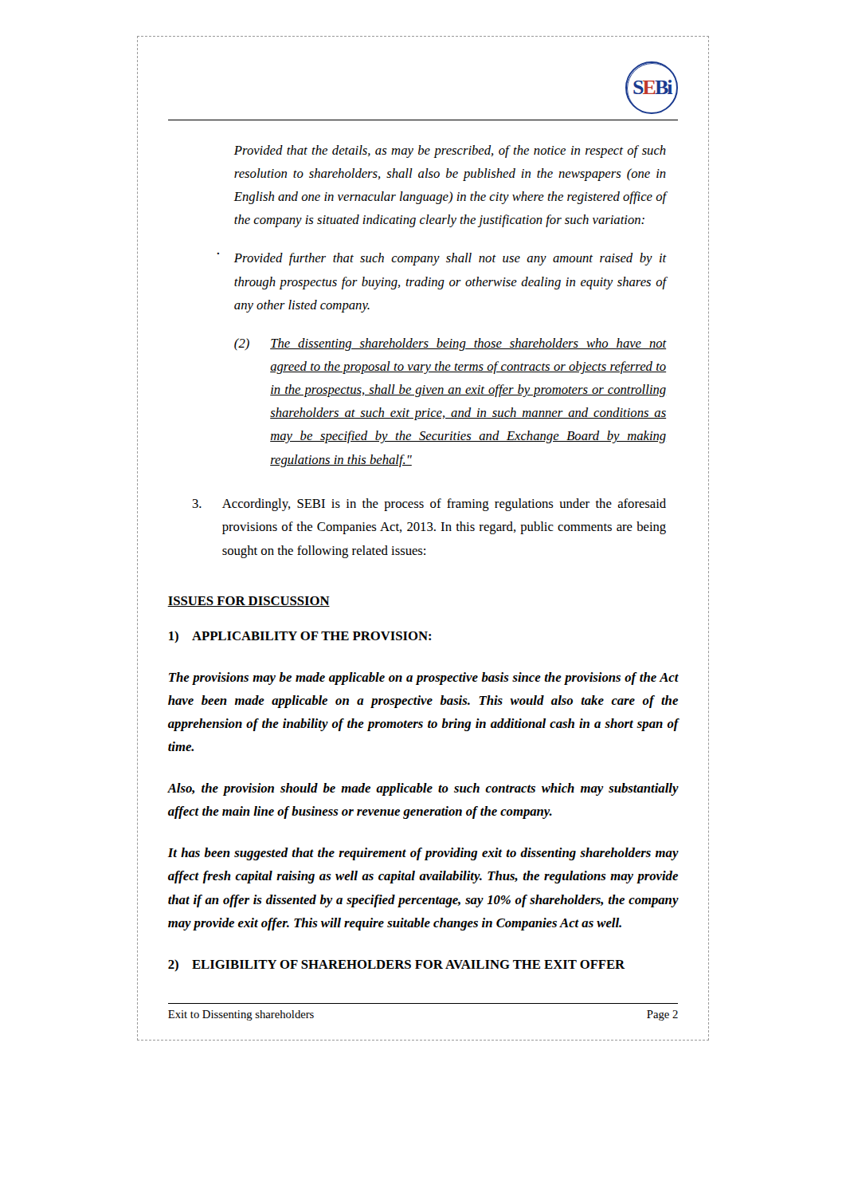SEBi
Provided that the details, as may be prescribed, of the notice in respect of such resolution to shareholders, shall also be published in the newspapers (one in English and one in vernacular language) in the city where the registered office of the company is situated indicating clearly the justification for such variation:
Provided further that such company shall not use any amount raised by it through prospectus for buying, trading or otherwise dealing in equity shares of any other listed company.
(2) The dissenting shareholders being those shareholders who have not agreed to the proposal to vary the terms of contracts or objects referred to in the prospectus, shall be given an exit offer by promoters or controlling shareholders at such exit price, and in such manner and conditions as may be specified by the Securities and Exchange Board by making regulations in this behalf."
3. Accordingly, SEBI is in the process of framing regulations under the aforesaid provisions of the Companies Act, 2013. In this regard, public comments are being sought on the following related issues:
ISSUES FOR DISCUSSION
1) APPLICABILITY OF THE PROVISION:
The provisions may be made applicable on a prospective basis since the provisions of the Act have been made applicable on a prospective basis. This would also take care of the apprehension of the inability of the promoters to bring in additional cash in a short span of time.
Also, the provision should be made applicable to such contracts which may substantially affect the main line of business or revenue generation of the company.
It has been suggested that the requirement of providing exit to dissenting shareholders may affect fresh capital raising as well as capital availability. Thus, the regulations may provide that if an offer is dissented by a specified percentage, say 10% of shareholders, the company may provide exit offer. This will require suitable changes in Companies Act as well.
2) ELIGIBILITY OF SHAREHOLDERS FOR AVAILING THE EXIT OFFER
Exit to Dissenting shareholders Page 2